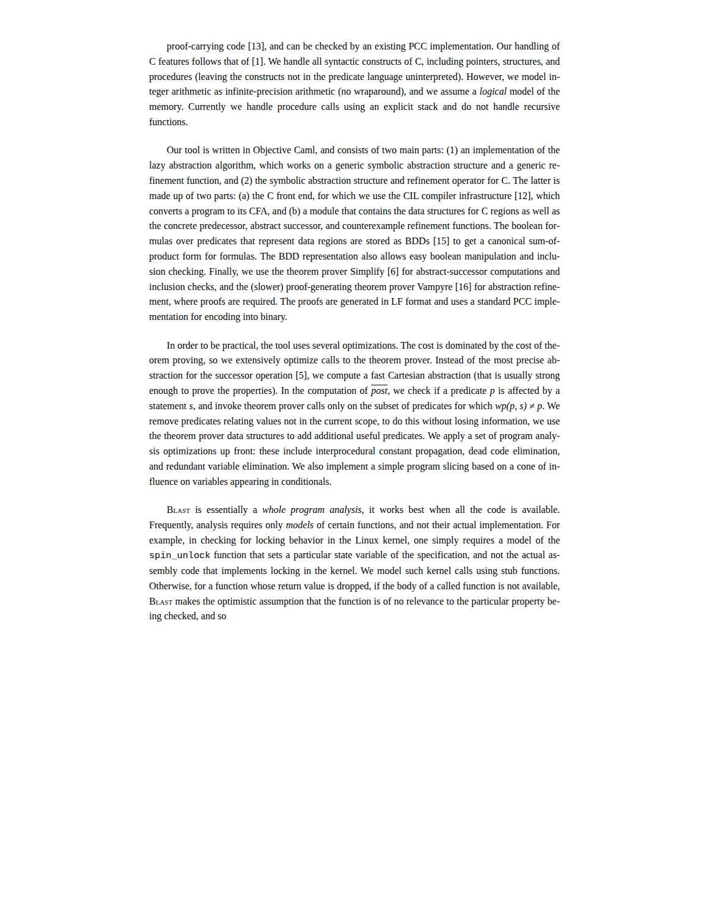proof-carrying code [13], and can be checked by an existing PCC implementation. Our handling of C features follows that of [1]. We handle all syntactic constructs of C, including pointers, structures, and procedures (leaving the constructs not in the predicate language uninterpreted). However, we model integer arithmetic as infinite-precision arithmetic (no wraparound), and we assume a logical model of the memory. Currently we handle procedure calls using an explicit stack and do not handle recursive functions.
Our tool is written in Objective Caml, and consists of two main parts: (1) an implementation of the lazy abstraction algorithm, which works on a generic symbolic abstraction structure and a generic refinement function, and (2) the symbolic abstraction structure and refinement operator for C. The latter is made up of two parts: (a) the C front end, for which we use the CIL compiler infrastructure [12], which converts a program to its CFA, and (b) a module that contains the data structures for C regions as well as the concrete predecessor, abstract successor, and counterexample refinement functions. The boolean formulas over predicates that represent data regions are stored as BDDs [15] to get a canonical sum-of-product form for formulas. The BDD representation also allows easy boolean manipulation and inclusion checking. Finally, we use the theorem prover Simplify [6] for abstract-successor computations and inclusion checks, and the (slower) proof-generating theorem prover Vampyre [16] for abstraction refinement, where proofs are required. The proofs are generated in LF format and uses a standard PCC implementation for encoding into binary.
In order to be practical, the tool uses several optimizations. The cost is dominated by the cost of theorem proving, so we extensively optimize calls to the theorem prover. Instead of the most precise abstraction for the successor operation [5], we compute a fast Cartesian abstraction (that is usually strong enough to prove the properties). In the computation of post, we check if a predicate p is affected by a statement s, and invoke theorem prover calls only on the subset of predicates for which wp(p, s) ≠ p. We remove predicates relating values not in the current scope, to do this without losing information, we use the theorem prover data structures to add additional useful predicates. We apply a set of program analysis optimizations up front: these include interprocedural constant propagation, dead code elimination, and redundant variable elimination. We also implement a simple program slicing based on a cone of influence on variables appearing in conditionals.
Blast is essentially a whole program analysis, it works best when all the code is available. Frequently, analysis requires only models of certain functions, and not their actual implementation. For example, in checking for locking behavior in the Linux kernel, one simply requires a model of the spin_unlock function that sets a particular state variable of the specification, and not the actual assembly code that implements locking in the kernel. We model such kernel calls using stub functions. Otherwise, for a function whose return value is dropped, if the body of a called function is not available, Blast makes the optimistic assumption that the function is of no relevance to the particular property being checked, and so